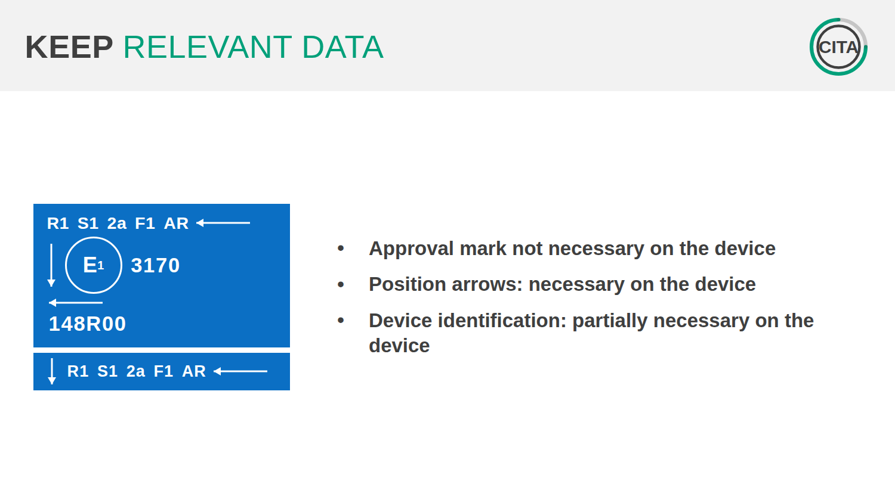KEEP RELEVANT DATA
CITA
R1 S12a F1 AR
E1 3170
148R00
R1 S12a F1 AR
Approval mark not necessary on the device
Position arrows: necessary on the device
Device identification: partially necessary on the device